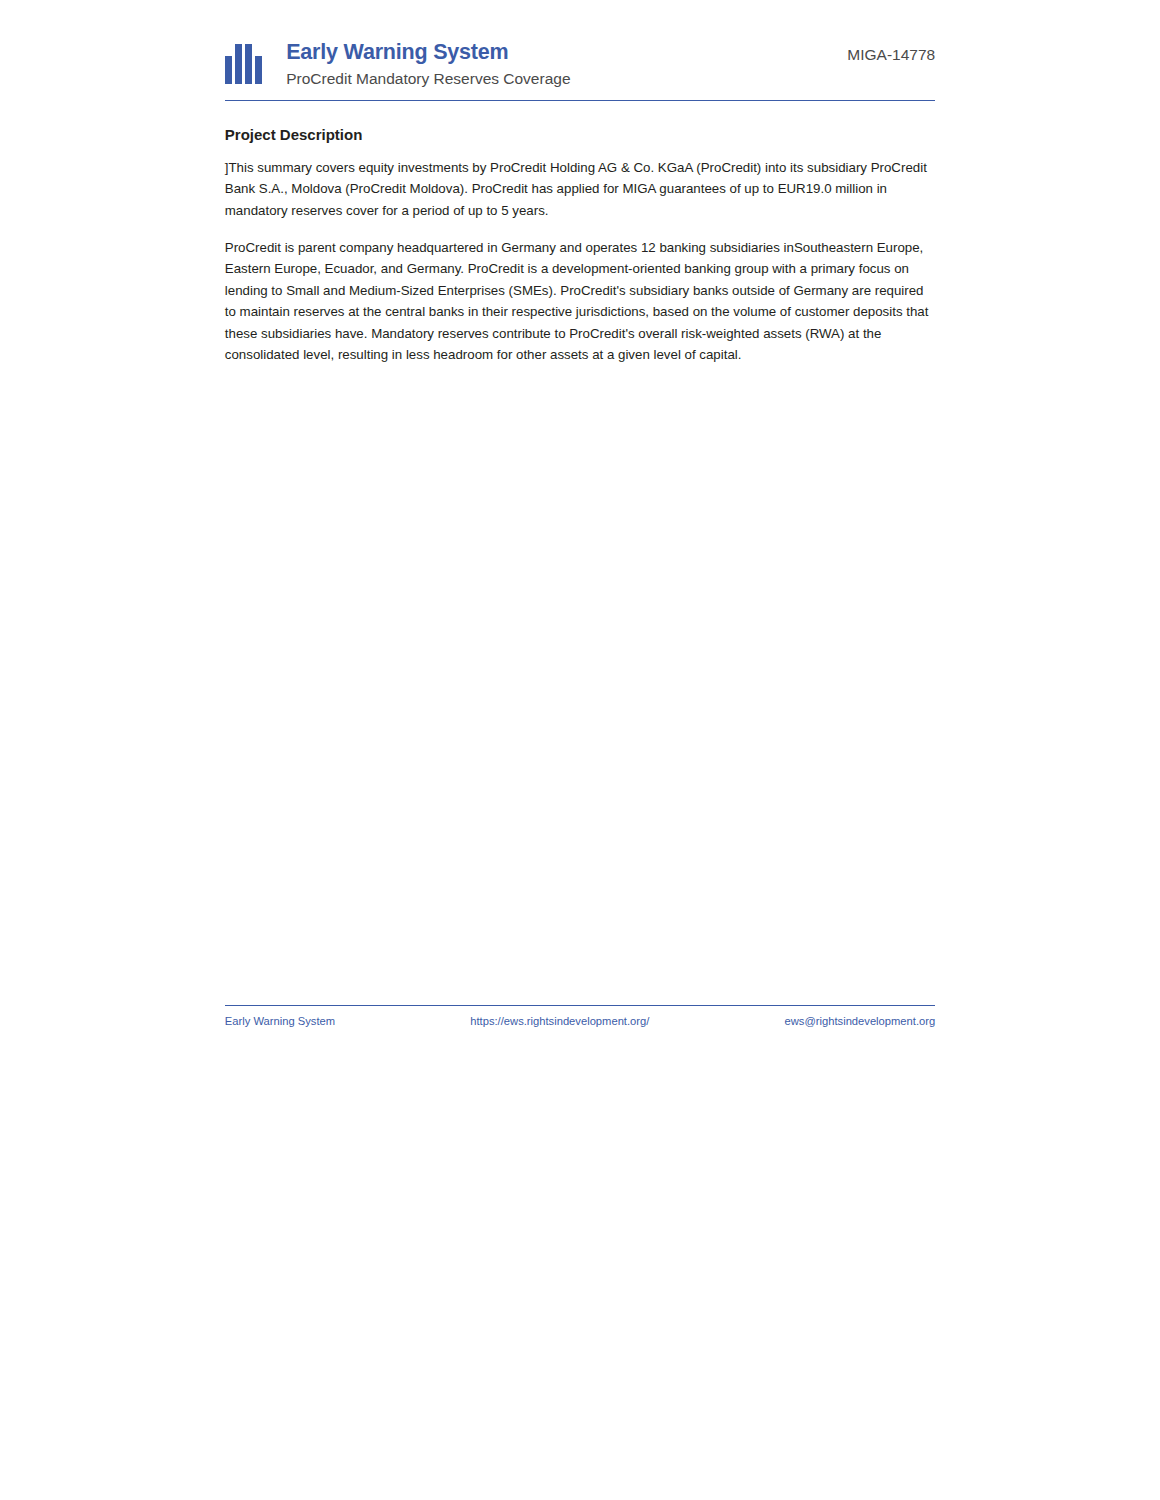Early Warning System
ProCredit Mandatory Reserves Coverage
MIGA-14778
Project Description
]This summary covers equity investments by ProCredit Holding AG & Co. KGaA (ProCredit) into its subsidiary ProCredit Bank S.A., Moldova (ProCredit Moldova). ProCredit has applied for MIGA guarantees of up to EUR19.0 million in mandatory reserves cover for a period of up to 5 years.
ProCredit is parent company headquartered in Germany and operates 12 banking subsidiaries inSoutheastern Europe, Eastern Europe, Ecuador, and Germany. ProCredit is a development-oriented banking group with a primary focus on lending to Small and Medium-Sized Enterprises (SMEs). ProCredit's subsidiary banks outside of Germany are required to maintain reserves at the central banks in their respective jurisdictions, based on the volume of customer deposits that these subsidiaries have. Mandatory reserves contribute to ProCredit's overall risk-weighted assets (RWA) at the consolidated level, resulting in less headroom for other assets at a given level of capital.
Early Warning System
https://ews.rightsindevelopment.org/
ews@rightsindevelopment.org